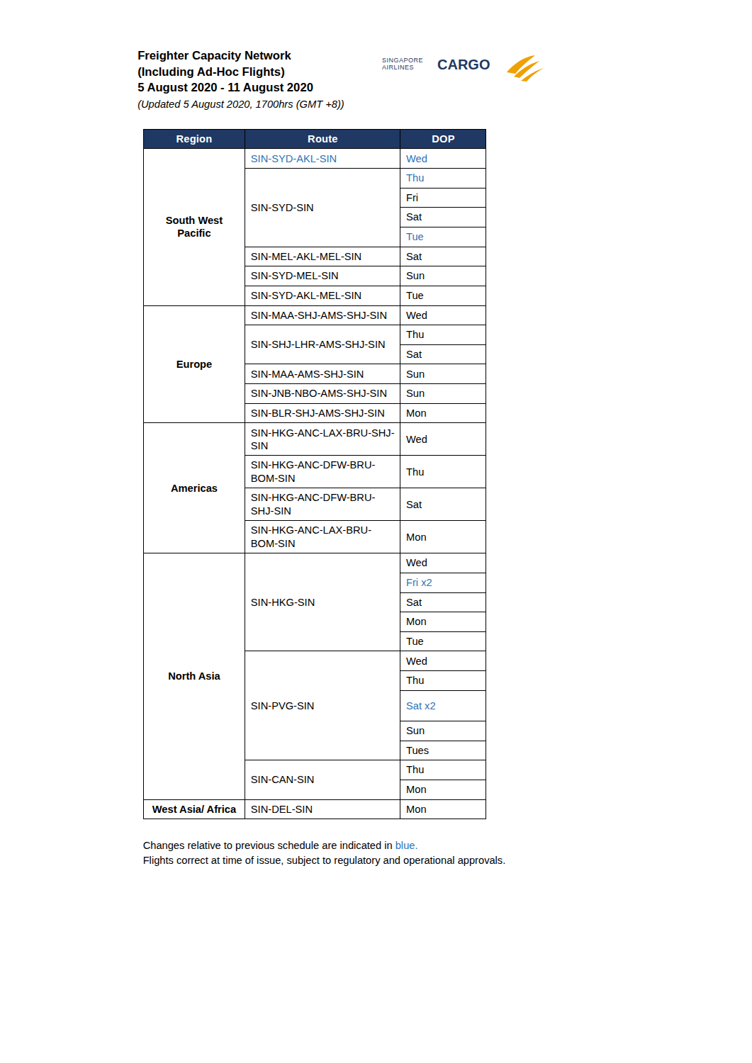Freighter Capacity Network
(Including Ad-Hoc Flights)
5 August 2020 - 11 August 2020
(Updated 5 August 2020, 1700hrs (GMT +8))
SINGAPORE AIRLINES CARGO
| Region | Route | DOP |
| --- | --- | --- |
| South West Pacific | SIN-SYD-AKL-SIN | Wed |
| SIN-SYD-SIN | Thu |
| Fri |
| Sat |
| Tue |
| SIN-MEL-AKL-MEL-SIN | Sat |
| SIN-SYD-MEL-SIN | Sun |
| SIN-SYD-AKL-MEL-SIN | Tue |
| Europe | SIN-MAA-SHJ-AMS-SHJ-SIN | Wed |
| SIN-SHJ-LHR-AMS-SHJ-SIN | Thu |
| Sat |
| SIN-MAA-AMS-SHJ-SIN | Sun |
| SIN-JNB-NBO-AMS-SHJ-SIN | Sun |
| SIN-BLR-SHJ-AMS-SHJ-SIN | Mon |
| Americas | SIN-HKG-ANC-LAX-BRU-SHJ-SIN | Wed |
| SIN-HKG-ANC-DFW-BRU-BOM-SIN | Thu |
| SIN-HKG-ANC-DFW-BRU-SHJ-SIN | Sat |
| SIN-HKG-ANC-LAX-BRU-BOM-SIN | Mon |
| North Asia | SIN-HKG-SIN | Wed |
| Fri x2 |
| Sat |
| Mon |
| Tue |
| SIN-PVG-SIN | Wed |
| Thu |
| Sat x2 |
| Sun |
| Tues |
| SIN-CAN-SIN | Thu |
| Mon |
| West Asia/ Africa | SIN-DEL-SIN | Mon |
Changes relative to previous schedule are indicated in blue.
Flights correct at time of issue, subject to regulatory and operational approvals.